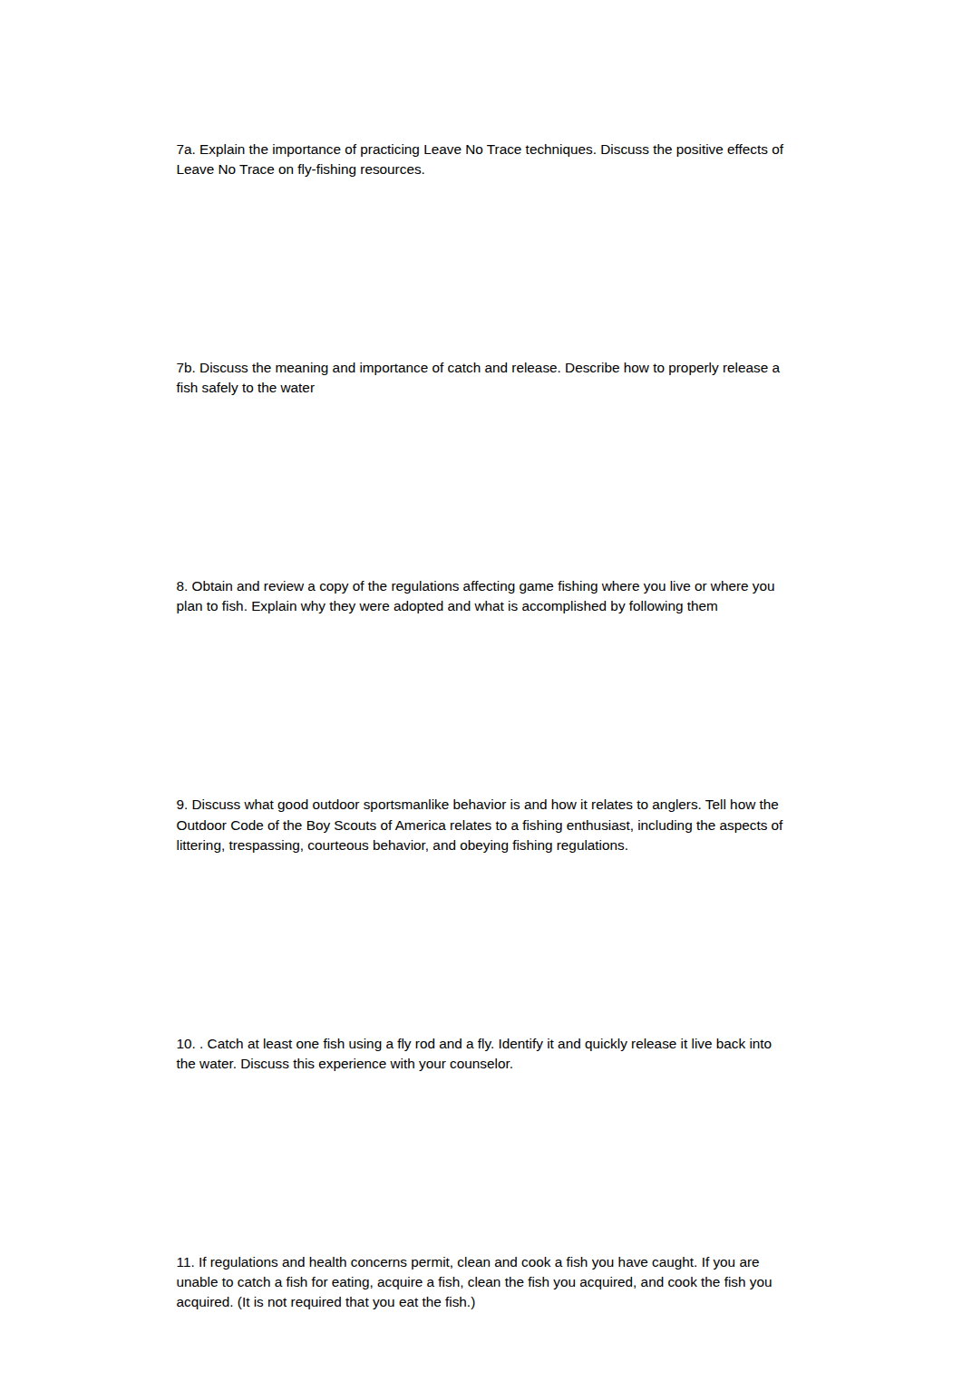7a. Explain the importance of practicing Leave No Trace techniques. Discuss the positive effects of Leave No Trace on fly-fishing resources.
7b. Discuss the meaning and importance of catch and release. Describe how to properly release a fish safely to the water
8. Obtain and review a copy of the regulations affecting game fishing where you live or where you plan to fish. Explain why they were adopted and what is accomplished by following them
9. Discuss what good outdoor sportsmanlike behavior is and how it relates to anglers. Tell how the Outdoor Code of the Boy Scouts of America relates to a fishing enthusiast, including the aspects of littering, trespassing, courteous behavior, and obeying fishing regulations.
10. . Catch at least one fish using a fly rod and a fly. Identify it and quickly release it live back into the water. Discuss this experience with your counselor.
11. If regulations and health concerns permit, clean and cook a fish you have caught. If you are unable to catch a fish for eating, acquire a fish, clean the fish you acquired, and cook the fish you acquired. (It is not required that you eat the fish.)